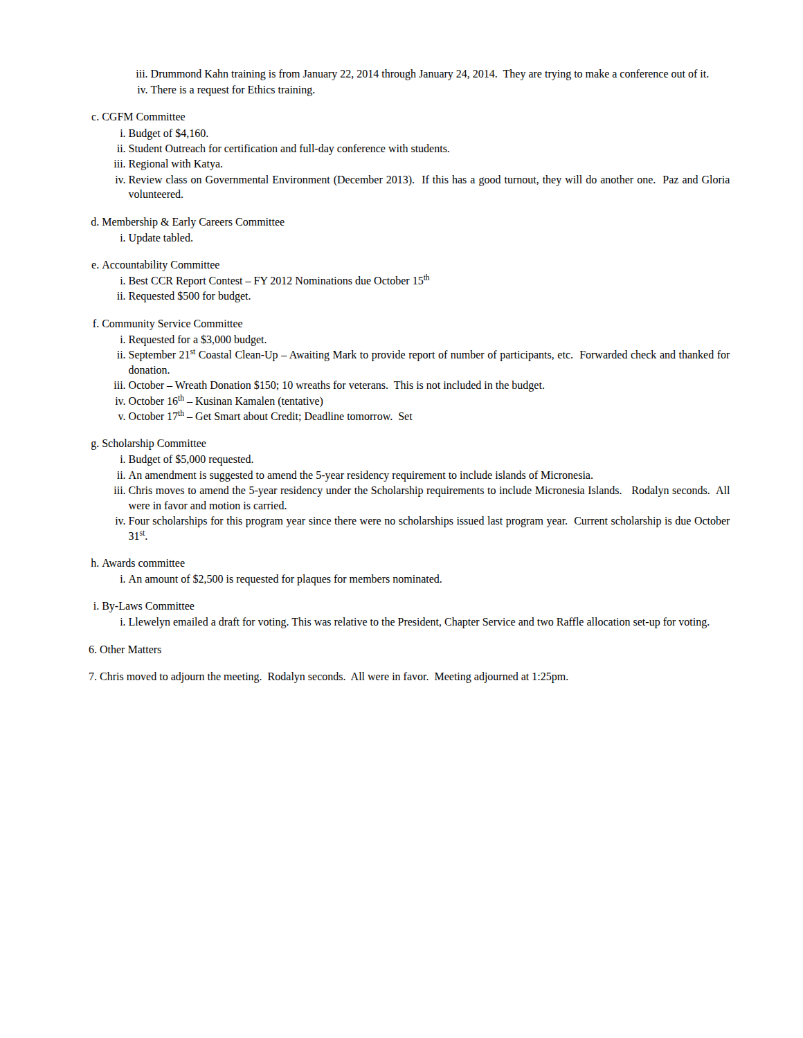Drummond Kahn training is from January 22, 2014 through January 24, 2014. They are trying to make a conference out of it.
There is a request for Ethics training.
CGFM Committee
Budget of $4,160.
Student Outreach for certification and full-day conference with students.
Regional with Katya.
Review class on Governmental Environment (December 2013). If this has a good turnout, they will do another one. Paz and Gloria volunteered.
Membership & Early Careers Committee
Update tabled.
Accountability Committee
Best CCR Report Contest – FY 2012 Nominations due October 15th
Requested $500 for budget.
Community Service Committee
Requested for a $3,000 budget.
September 21st Coastal Clean-Up – Awaiting Mark to provide report of number of participants, etc. Forwarded check and thanked for donation.
October – Wreath Donation $150; 10 wreaths for veterans. This is not included in the budget.
October 16th – Kusinan Kamalen (tentative)
October 17th – Get Smart about Credit; Deadline tomorrow. Set
Scholarship Committee
Budget of $5,000 requested.
An amendment is suggested to amend the 5-year residency requirement to include islands of Micronesia.
Chris moves to amend the 5-year residency under the Scholarship requirements to include Micronesia Islands. Rodalyn seconds. All were in favor and motion is carried.
Four scholarships for this program year since there were no scholarships issued last program year. Current scholarship is due October 31st.
Awards committee
An amount of $2,500 is requested for plaques for members nominated.
By-Laws Committee
Llewelyn emailed a draft for voting. This was relative to the President, Chapter Service and two Raffle allocation set-up for voting.
Other Matters
Chris moved to adjourn the meeting. Rodalyn seconds. All were in favor. Meeting adjourned at 1:25pm.